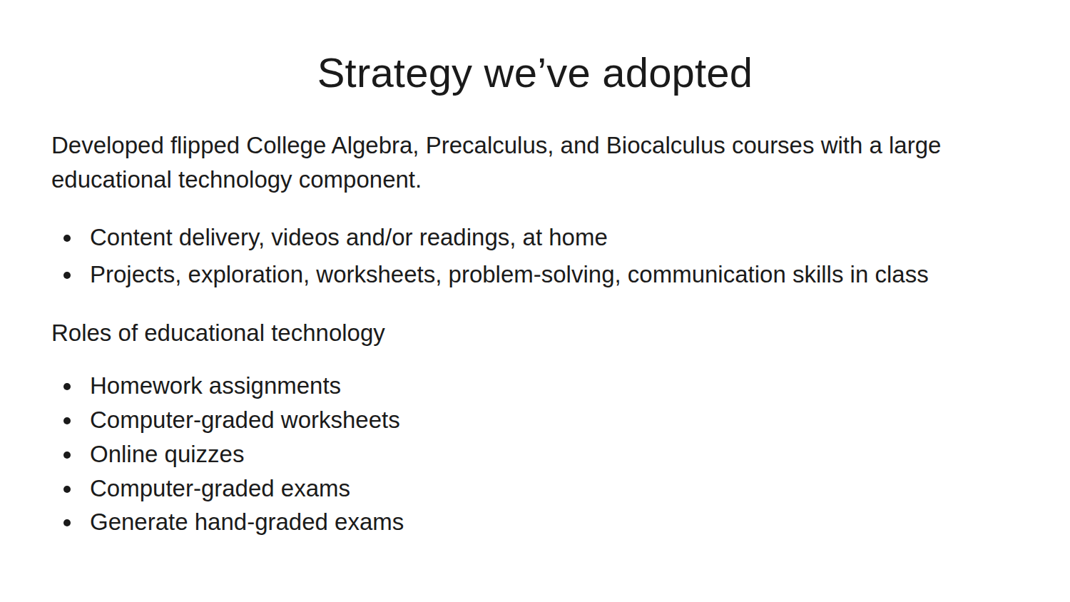Strategy we’ve adopted
Developed flipped College Algebra, Precalculus, and Biocalculus courses with a large educational technology component.
Content delivery, videos and/or readings, at home
Projects, exploration, worksheets, problem-solving, communication skills in class
Roles of educational technology
Homework assignments
Computer-graded worksheets
Online quizzes
Computer-graded exams
Generate hand-graded exams